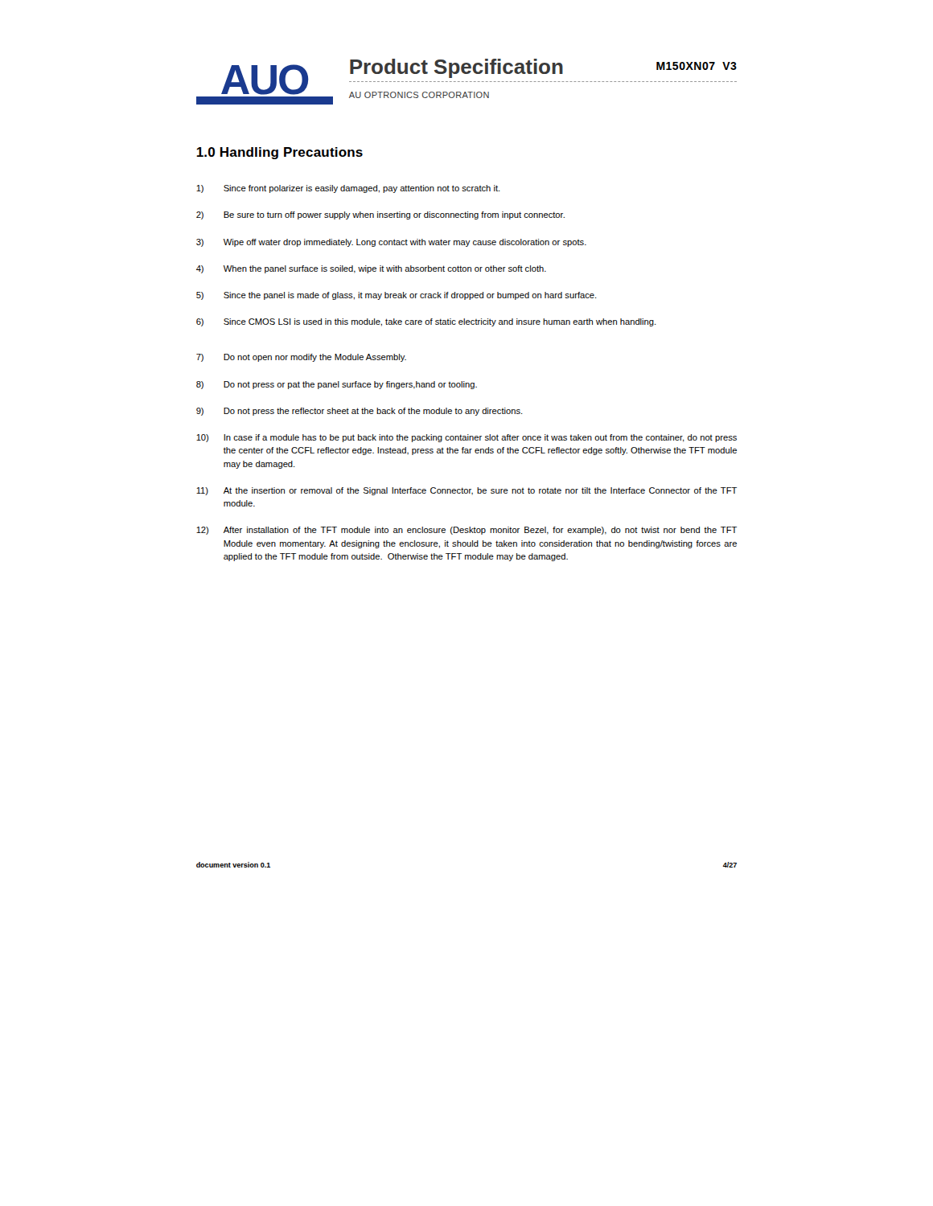AUO
Product Specification M150XN07 V3
AU OPTRONICS CORPORATION
1.0 Handling Precautions
Since front polarizer is easily damaged, pay attention not to scratch it.
Be sure to turn off power supply when inserting or disconnecting from input connector.
Wipe off water drop immediately. Long contact with water may cause discoloration or spots.
When the panel surface is soiled, wipe it with absorbent cotton or other soft cloth.
Since the panel is made of glass, it may break or crack if dropped or bumped on hard surface.
Since CMOS LSI is used in this module, take care of static electricity and insure human earth when handling.
Do not open nor modify the Module Assembly.
Do not press or pat the panel surface by fingers,hand or tooling.
Do not press the reflector sheet at the back of the module to any directions.
In case if a module has to be put back into the packing container slot after once it was taken out from the container, do not press the center of the CCFL reflector edge. Instead, press at the far ends of the CCFL reflector edge softly. Otherwise the TFT module may be damaged.
At the insertion or removal of the Signal Interface Connector, be sure not to rotate nor tilt the Interface Connector of the TFT module.
After installation of the TFT module into an enclosure (Desktop monitor Bezel, for example), do not twist nor bend the TFT Module even momentary. At designing the enclosure, it should be taken into consideration that no bending/twisting forces are applied to the TFT module from outside. Otherwise the TFT module may be damaged.
document version 0.1
4/27